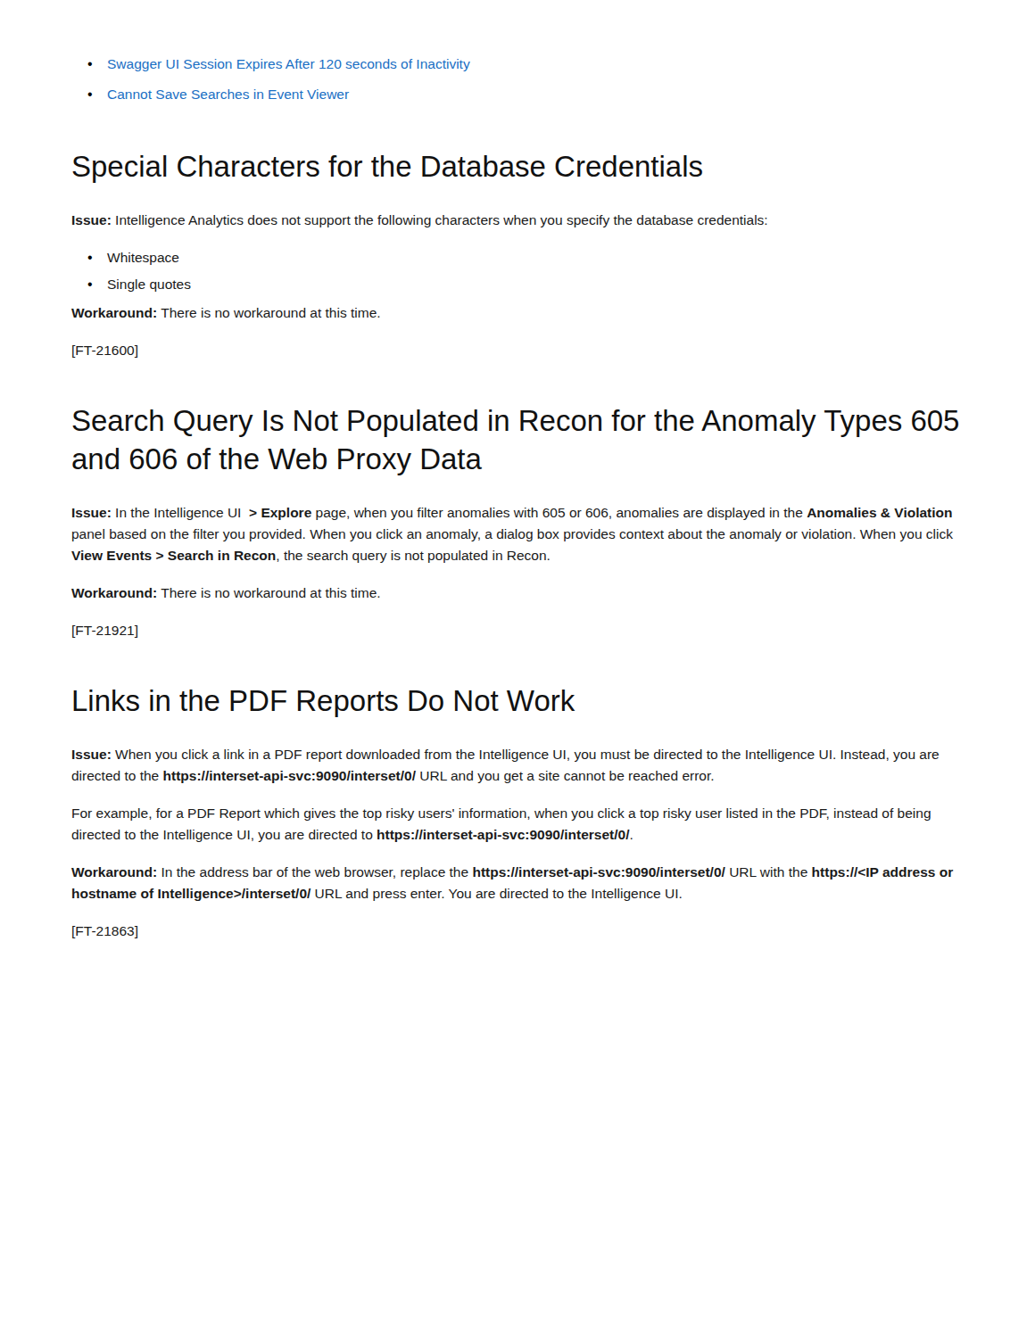Swagger UI Session Expires After 120 seconds of Inactivity
Cannot Save Searches in Event Viewer
Special Characters for the Database Credentials
Issue: Intelligence Analytics does not support the following characters when you specify the database credentials:
Whitespace
Single quotes
Workaround: There is no workaround at this time.
[FT-21600]
Search Query Is Not Populated in Recon for the Anomaly Types 605 and 606 of the Web Proxy Data
Issue: In the Intelligence UI > Explore page, when you filter anomalies with 605 or 606, anomalies are displayed in the Anomalies & Violation panel based on the filter you provided. When you click an anomaly, a dialog box provides context about the anomaly or violation. When you click View Events > Search in Recon, the search query is not populated in Recon.
Workaround: There is no workaround at this time.
[FT-21921]
Links in the PDF Reports Do Not Work
Issue: When you click a link in a PDF report downloaded from the Intelligence UI, you must be directed to the Intelligence UI. Instead, you are directed to the https://interset-api-svc:9090/interset/0/ URL and you get a site cannot be reached error.
For example, for a PDF Report which gives the top risky users' information, when you click a top risky user listed in the PDF, instead of being directed to the Intelligence UI, you are directed to https://interset-api-svc:9090/interset/0/.
Workaround: In the address bar of the web browser, replace the https://interset-api-svc:9090/interset/0/ URL with the https://<IP address or hostname of Intelligence>/interset/0/ URL and press enter. You are directed to the Intelligence UI.
[FT-21863]